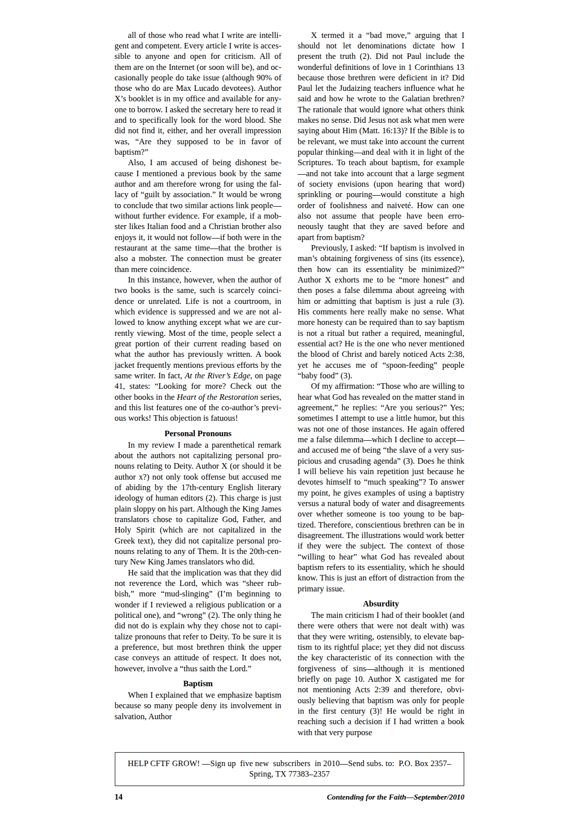all of those who read what I write are intelligent and competent. Every article I write is accessible to anyone and open for criticism. All of them are on the Internet (or soon will be), and occasionally people do take issue (although 90% of those who do are Max Lucado devotees). Author X’s booklet is in my office and available for anyone to borrow. I asked the secretary here to read it and to specifically look for the word blood. She did not find it, either, and her overall impression was, “Are they supposed to be in favor of baptism?”
Also, I am accused of being dishonest because I mentioned a previous book by the same author and am therefore wrong for using the fallacy of “guilt by association.” It would be wrong to conclude that two similar actions link people—without further evidence. For example, if a mobster likes Italian food and a Christian brother also enjoys it, it would not follow—if both were in the restaurant at the same time—that the brother is also a mobster. The connection must be greater than mere coincidence.
In this instance, however, when the author of two books is the same, such is scarcely coincidence or unrelated. Life is not a courtroom, in which evidence is suppressed and we are not allowed to know anything except what we are currently viewing. Most of the time, people select a great portion of their current reading based on what the author has previously written. A book jacket frequently mentions previous efforts by the same writer. In fact, At the River’s Edge, on page 41, states: “Looking for more? Check out the other books in the Heart of the Restoration series, and this list features one of the co-author’s previous works! This objection is fatuous!
Personal Pronouns
In my review I made a parenthetical remark about the authors not capitalizing personal pronouns relating to Deity. Author X (or should it be author x?) not only took offense but accused me of abiding by the 17th-century English literary ideology of human editors (2). This charge is just plain sloppy on his part. Although the King James translators chose to capitalize God, Father, and Holy Spirit (which are not capitalized in the Greek text), they did not capitalize personal pronouns relating to any of Them. It is the 20th-century New King James translators who did.
He said that the implication was that they did not reverence the Lord, which was “sheer rubbish,” more “mud-slinging” (I’m beginning to wonder if I reviewed a religious publication or a political one), and “wrong” (2). The only thing he did not do is explain why they chose not to capitalize pronouns that refer to Deity. To be sure it is a preference, but most brethren think the upper case conveys an attitude of respect. It does not, however, involve a “thus saith the Lord.”
Baptism
When I explained that we emphasize baptism because so many people deny its involvement in salvation, Author
X termed it a “bad move,” arguing that I should not let denominations dictate how I present the truth (2). Did not Paul include the wonderful definitions of love in 1 Corinthians 13 because those brethren were deficient in it? Did Paul let the Judaizing teachers influence what he said and how he wrote to the Galatian brethren? The rationale that would ignore what others think makes no sense. Did Jesus not ask what men were saying about Him (Matt. 16:13)? If the Bible is to be relevant, we must take into account the current popular thinking—and deal with it in light of the Scriptures. To teach about baptism, for example—and not take into account that a large segment of society envisions (upon hearing that word) sprinkling or pouring—would constitute a high order of foolishness and naiveté. How can one also not assume that people have been erroneously taught that they are saved before and apart from baptism?
Previously, I asked: “If baptism is involved in man’s obtaining forgiveness of sins (its essence), then how can its essentiality be minimized?” Author X exhorts me to be “more honest” and then poses a false dilemma about agreeing with him or admitting that baptism is just a rule (3). His comments here really make no sense. What more honesty can be required than to say baptism is not a ritual but rather a required, meaningful, essential act? He is the one who never mentioned the blood of Christ and barely noticed Acts 2:38, yet he accuses me of “spoon-feeding” people “baby food” (3).
Of my affirmation: “Those who are willing to hear what God has revealed on the matter stand in agreement,” he replies: “Are you serious?” Yes; sometimes I attempt to use a little humor, but this was not one of those instances. He again offered me a false dilemma—which I decline to accept—and accused me of being “the slave of a very suspicious and crusading agenda” (3). Does he think I will believe his vain repetition just because he devotes himself to “much speaking”? To answer my point, he gives examples of using a baptistry versus a natural body of water and disagreements over whether someone is too young to be baptized. Therefore, conscientious brethren can be in disagreement. The illustrations would work better if they were the subject. The context of those “willing to hear” what God has revealed about baptism refers to its essentiality, which he should know. This is just an effort of distraction from the primary issue.
Absurdity
The main criticism I had of their booklet (and there were others that were not dealt with) was that they were writing, ostensibly, to elevate baptism to its rightful place; yet they did not discuss the key characteristic of its connection with the forgiveness of sins—although it is mentioned briefly on page 10. Author X castigated me for not mentioning Acts 2:39 and therefore, obviously believing that baptism was only for people in the first century (3)! He would be right in reaching such a decision if I had written a book with that very purpose
HELP CFTF GROW! —Sign up five new subscribers in 2010—Send subs. to: P.O. Box 2357–Spring, TX 77383–2357
14 Contending for the Faith—September/2010